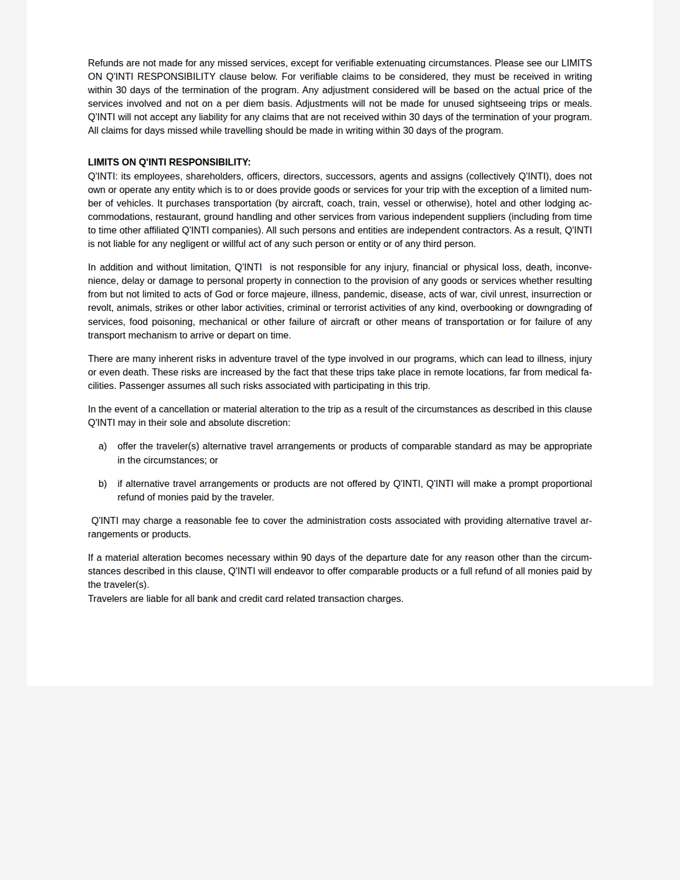Refunds are not made for any missed services, except for verifiable extenuating circumstances. Please see our LIMITS ON Q'INTI RESPONSIBILITY clause below. For verifiable claims to be considered, they must be received in writing within 30 days of the termination of the program. Any adjustment considered will be based on the actual price of the services involved and not on a per diem basis. Adjustments will not be made for unused sightseeing trips or meals. Q'INTI will not accept any liability for any claims that are not received within 30 days of the termination of your program. All claims for days missed while travelling should be made in writing within 30 days of the program.
LIMITS ON Q'INTI RESPONSIBILITY:
Q'INTI: its employees, shareholders, officers, directors, successors, agents and assigns (collectively Q'INTI), does not own or operate any entity which is to or does provide goods or services for your trip with the exception of a limited number of vehicles. It purchases transportation (by aircraft, coach, train, vessel or otherwise), hotel and other lodging accommodations, restaurant, ground handling and other services from various independent suppliers (including from time to time other affiliated Q'INTI companies). All such persons and entities are independent contractors. As a result, Q'INTI is not liable for any negligent or willful act of any such person or entity or of any third person.
In addition and without limitation, Q'INTI is not responsible for any injury, financial or physical loss, death, inconvenience, delay or damage to personal property in connection to the provision of any goods or services whether resulting from but not limited to acts of God or force majeure, illness, pandemic, disease, acts of war, civil unrest, insurrection or revolt, animals, strikes or other labor activities, criminal or terrorist activities of any kind, overbooking or downgrading of services, food poisoning, mechanical or other failure of aircraft or other means of transportation or for failure of any transport mechanism to arrive or depart on time.
There are many inherent risks in adventure travel of the type involved in our programs, which can lead to illness, injury or even death. These risks are increased by the fact that these trips take place in remote locations, far from medical facilities. Passenger assumes all such risks associated with participating in this trip.
In the event of a cancellation or material alteration to the trip as a result of the circumstances as described in this clause Q'INTI may in their sole and absolute discretion:
offer the traveler(s) alternative travel arrangements or products of comparable standard as may be appropriate in the circumstances; or
if alternative travel arrangements or products are not offered by Q'INTI, Q'INTI will make a prompt proportional refund of monies paid by the traveler.
Q'INTI may charge a reasonable fee to cover the administration costs associated with providing alternative travel arrangements or products.
If a material alteration becomes necessary within 90 days of the departure date for any reason other than the circumstances described in this clause, Q'INTI will endeavor to offer comparable products or a full refund of all monies paid by the traveler(s).
Travelers are liable for all bank and credit card related transaction charges.